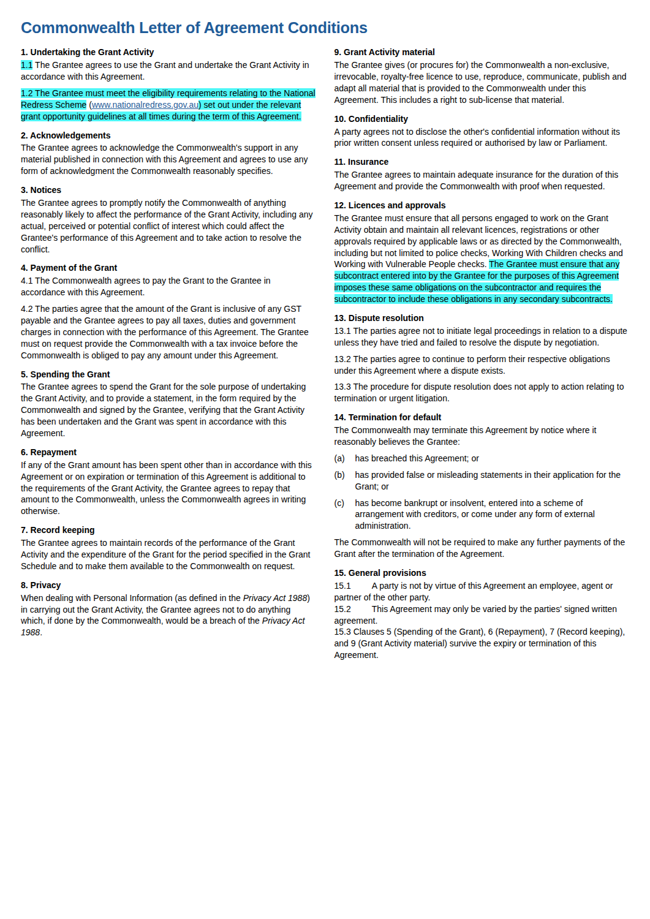Commonwealth Letter of Agreement Conditions
1. Undertaking the Grant Activity
1.1 The Grantee agrees to use the Grant and undertake the Grant Activity in accordance with this Agreement.
1.2 The Grantee must meet the eligibility requirements relating to the National Redress Scheme (www.nationalredress.gov.au) set out under the relevant grant opportunity guidelines at all times during the term of this Agreement.
2. Acknowledgements
The Grantee agrees to acknowledge the Commonwealth's support in any material published in connection with this Agreement and agrees to use any form of acknowledgment the Commonwealth reasonably specifies.
3. Notices
The Grantee agrees to promptly notify the Commonwealth of anything reasonably likely to affect the performance of the Grant Activity, including any actual, perceived or potential conflict of interest which could affect the Grantee's performance of this Agreement and to take action to resolve the conflict.
4. Payment of the Grant
4.1 The Commonwealth agrees to pay the Grant to the Grantee in accordance with this Agreement.
4.2 The parties agree that the amount of the Grant is inclusive of any GST payable and the Grantee agrees to pay all taxes, duties and government charges in connection with the performance of this Agreement. The Grantee must on request provide the Commonwealth with a tax invoice before the Commonwealth is obliged to pay any amount under this Agreement.
5. Spending the Grant
The Grantee agrees to spend the Grant for the sole purpose of undertaking the Grant Activity, and to provide a statement, in the form required by the Commonwealth and signed by the Grantee, verifying that the Grant Activity has been undertaken and the Grant was spent in accordance with this Agreement.
6. Repayment
If any of the Grant amount has been spent other than in accordance with this Agreement or on expiration or termination of this Agreement is additional to the requirements of the Grant Activity, the Grantee agrees to repay that amount to the Commonwealth, unless the Commonwealth agrees in writing otherwise.
7. Record keeping
The Grantee agrees to maintain records of the performance of the Grant Activity and the expenditure of the Grant for the period specified in the Grant Schedule and to make them available to the Commonwealth on request.
8. Privacy
When dealing with Personal Information (as defined in the Privacy Act 1988) in carrying out the Grant Activity, the Grantee agrees not to do anything which, if done by the Commonwealth, would be a breach of the Privacy Act 1988.
9. Grant Activity material
The Grantee gives (or procures for) the Commonwealth a non-exclusive, irrevocable, royalty-free licence to use, reproduce, communicate, publish and adapt all material that is provided to the Commonwealth under this Agreement. This includes a right to sub-license that material.
10. Confidentiality
A party agrees not to disclose the other's confidential information without its prior written consent unless required or authorised by law or Parliament.
11. Insurance
The Grantee agrees to maintain adequate insurance for the duration of this Agreement and provide the Commonwealth with proof when requested.
12. Licences and approvals
The Grantee must ensure that all persons engaged to work on the Grant Activity obtain and maintain all relevant licences, registrations or other approvals required by applicable laws or as directed by the Commonwealth, including but not limited to police checks, Working With Children checks and Working with Vulnerable People checks. The Grantee must ensure that any subcontract entered into by the Grantee for the purposes of this Agreement imposes these same obligations on the subcontractor and requires the subcontractor to include these obligations in any secondary subcontracts.
13. Dispute resolution
13.1 The parties agree not to initiate legal proceedings in relation to a dispute unless they have tried and failed to resolve the dispute by negotiation.
13.2 The parties agree to continue to perform their respective obligations under this Agreement where a dispute exists.
13.3 The procedure for dispute resolution does not apply to action relating to termination or urgent litigation.
14. Termination for default
The Commonwealth may terminate this Agreement by notice where it reasonably believes the Grantee:
(a) has breached this Agreement; or
(b) has provided false or misleading statements in their application for the Grant; or
(c) has become bankrupt or insolvent, entered into a scheme of arrangement with creditors, or come under any form of external administration.
The Commonwealth will not be required to make any further payments of the Grant after the termination of the Agreement.
15. General provisions
15.1 A party is not by virtue of this Agreement an employee, agent or partner of the other party.
15.2 This Agreement may only be varied by the parties' signed written agreement.
15.3 Clauses 5 (Spending of the Grant), 6 (Repayment), 7 (Record keeping), and 9 (Grant Activity material) survive the expiry or termination of this Agreement.